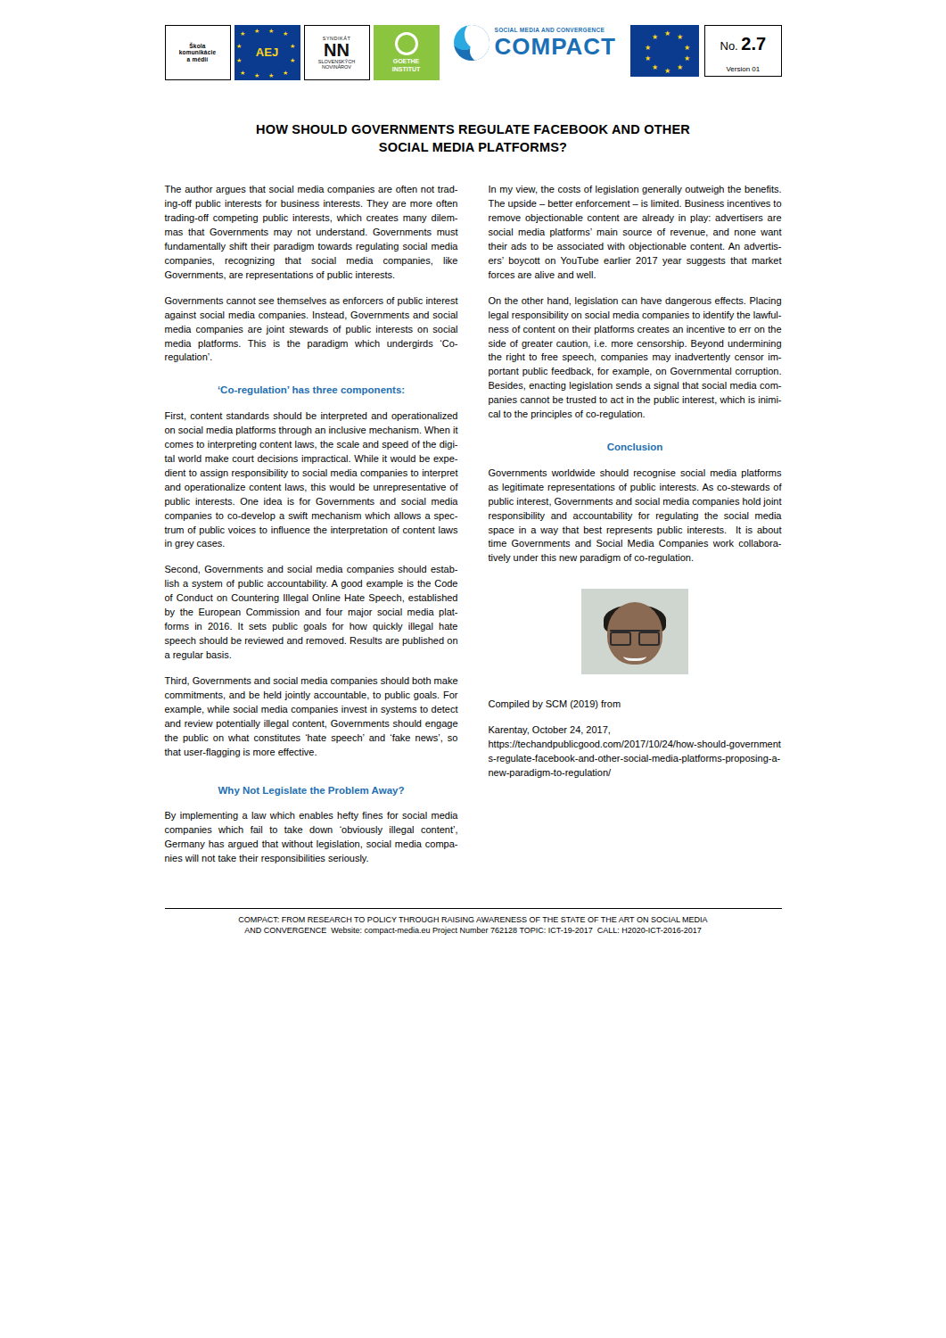Škola
komunikácie
a médií
★ ★ ★ ★ ★ ★ ★ ★ ★ ★ ★ ★
AEJ
SYNDIKÁT
NN
SLOVENSKÝCH
NOVINÁROV
GOETHE
INSTITUT
SOCIAL MEDIA AND CONVERGENCE
COMPACT
★ ★ ★ ★ ★ ★ ★ ★ ★ ★
No. 2.7
Version 01
HOW SHOULD GOVERNMENTS REGULATE FACEBOOK AND OTHER
SOCIAL MEDIA PLATFORMS?
The author argues that social media companies are often not trading-off public interests for business interests. They are more often trading-off competing public interests, which creates many dilemmas that Governments may not understand. Governments must fundamentally shift their paradigm towards regulating social media companies, recognizing that social media companies, like Governments, are representations of public interests.
Governments cannot see themselves as enforcers of public interest against social media companies. Instead, Governments and social media companies are joint stewards of public interests on social media platforms. This is the paradigm which undergirds ‘Co-regulation’.
‘Co-regulation’ has three components:
First, content standards should be interpreted and operationalized on social media platforms through an inclusive mechanism. When it comes to interpreting content laws, the scale and speed of the digital world make court decisions impractical. While it would be expedient to assign responsibility to social media companies to interpret and operationalize content laws, this would be unrepresentative of public interests. One idea is for Governments and social media companies to co-develop a swift mechanism which allows a spectrum of public voices to influence the interpretation of content laws in grey cases.
Second, Governments and social media companies should establish a system of public accountability. A good example is the Code of Conduct on Countering Illegal Online Hate Speech, established by the European Commission and four major social media platforms in 2016. It sets public goals for how quickly illegal hate speech should be reviewed and removed. Results are published on a regular basis.
Third, Governments and social media companies should both make commitments, and be held jointly accountable, to public goals. For example, while social media companies invest in systems to detect and review potentially illegal content, Governments should engage the public on what constitutes ‘hate speech’ and ‘fake news’, so that user-flagging is more effective.
Why Not Legislate the Problem Away?
By implementing a law which enables hefty fines for social media companies which fail to take down ‘obviously illegal content’, Germany has argued that without legislation, social media companies will not take their responsibilities seriously.
In my view, the costs of legislation generally outweigh the benefits. The upside – better enforcement – is limited. Business incentives to remove objectionable content are already in play: advertisers are social media platforms’ main source of revenue, and none want their ads to be associated with objectionable content. An advertisers’ boycott on YouTube earlier 2017 year suggests that market forces are alive and well.
On the other hand, legislation can have dangerous effects. Placing legal responsibility on social media companies to identify the lawfulness of content on their platforms creates an incentive to err on the side of greater caution, i.e. more censorship. Beyond undermining the right to free speech, companies may inadvertently censor important public feedback, for example, on Governmental corruption. Besides, enacting legislation sends a signal that social media companies cannot be trusted to act in the public interest, which is inimical to the principles of co-regulation.
Conclusion
Governments worldwide should recognise social media platforms as legitimate representations of public interests. As co-stewards of public interest, Governments and social media companies hold joint responsibility and accountability for regulating the social media space in a way that best represents public interests. It is about time Governments and Social Media Companies work collaboratively under this new paradigm of co-regulation.
Compiled by SCM (2019) from
Karentay, October 24, 2017,
https://techandpublicgood.com/2017/10/24/how-should-governments-regulate-facebook-and-other-social-media-platforms-proposing-a-new-paradigm-to-regulation/
COMPACT: FROM RESEARCH TO POLICY THROUGH RAISING AWARENESS OF THE STATE OF THE ART ON SOCIAL MEDIA
AND CONVERGENCE Website: compact-media.eu Project Number 762128 TOPIC: ICT-19-2017 CALL: H2020-ICT-2016-2017